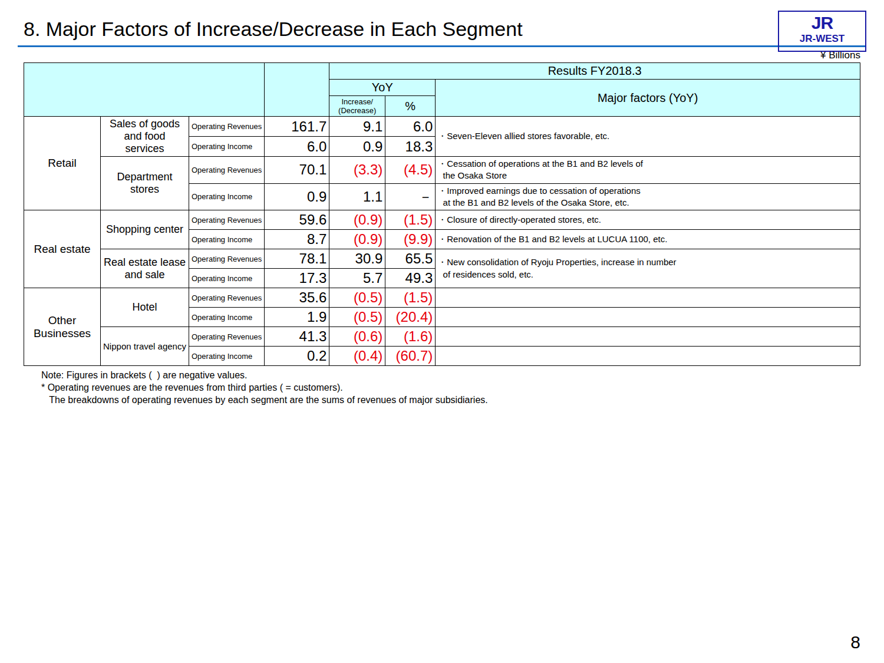JR
JR-WEST
8. Major Factors of Increase/Decrease in Each Segment
¥ Billions
| | | Results FY2018.3 |
| YoY | Major factors (YoY) |
| Increase/ (Decrease) | % |
| Retail | Sales of goods and food services | Operating Revenues | 161.7 | 9.1 | 6.0 | ・Seven-Eleven allied stores favorable, etc. |
| Operating Income | 6.0 | 0.9 | 18.3 |
| Department stores | Operating Revenues | 70.1 | (3.3) | (4.5) | ・Cessation of operations at the B1 and B2 levels of the Osaka Store |
| Operating Income | 0.9 | 1.1 | － | ・Improved earnings due to cessation of operations at the B1 and B2 levels of the Osaka Store, etc. |
| Real estate | Shopping center | Operating Revenues | 59.6 | (0.9) | (1.5) | ・Closure of directly-operated stores, etc. |
| Operating Income | 8.7 | (0.9) | (9.9) | ・Renovation of the B1 and B2 levels at LUCUA 1100, etc. |
| Real estate lease and sale | Operating Revenues | 78.1 | 30.9 | 65.5 | ・New consolidation of Ryoju Properties, increase in number of residences sold, etc. |
| Operating Income | 17.3 | 5.7 | 49.3 |
| Other Businesses | Hotel | Operating Revenues | 35.6 | (0.5) | (1.5) | |
| Operating Income | 1.9 | (0.5) | (20.4) | |
| Nippon travel agency | Operating Revenues | 41.3 | (0.6) | (1.6) | |
| Operating Income | 0.2 | (0.4) | (60.7) | |
Note: Figures in brackets ( ) are negative values.
* Operating revenues are the revenues from third parties ( = customers).
The breakdowns of operating revenues by each segment are the sums of revenues of major subsidiaries.
8